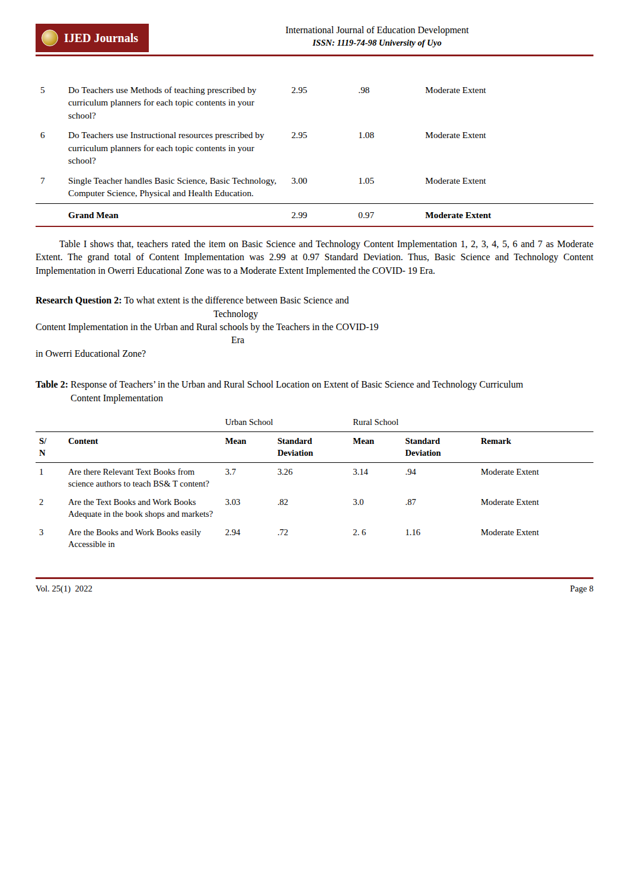IJED Journals
International Journal of Education Development
ISSN: 1119-74-98 University of Uyo
| 5 | Do Teachers use Methods of teaching prescribed by curriculum planners for each topic contents in your school? | 2.95 | .98 | Moderate Extent |
| 6 | Do Teachers use Instructional resources prescribed by curriculum planners for each topic contents in your school? | 2.95 | 1.08 | Moderate Extent |
| 7 | Single Teacher handles Basic Science, Basic Technology, Computer Science, Physical and Health Education. | 3.00 | 1.05 | Moderate Extent |
| | Grand Mean | 2.99 | 0.97 | Moderate Extent |
Table I shows that, teachers rated the item on Basic Science and Technology Content Implementation 1, 2, 3, 4, 5, 6 and 7 as Moderate Extent. The grand total of Content Implementation was 2.99 at 0.97 Standard Deviation. Thus, Basic Science and Technology Content Implementation in Owerri Educational Zone was to a Moderate Extent Implemented the COVID- 19 Era.
Research Question 2: To what extent is the difference between Basic Science and
Technology
Content Implementation in the Urban and Rural schools by the Teachers in the COVID-19
Era
in Owerri Educational Zone?
Table 2: Response of Teachers’ in the Urban and Rural School Location on Extent of Basic Science and Technology Curriculum Content Implementation
| | | Urban School | Rural School | |
| --- | --- | --- | --- | --- |
| S/ N | Content | Mean | Standard Deviation | Mean | Standard Deviation | Remark |
| 1 | Are there Relevant Text Books from science authors to teach BS& T content? | 3.7 | 3.26 | 3.14 | .94 | Moderate Extent |
| 2 | Are the Text Books and Work Books Adequate in the book shops and markets? | 3.03 | .82 | 3.0 | .87 | Moderate Extent |
| 3 | Are the Books and Work Books easily Accessible in | 2.94 | .72 | 2. 6 | 1.16 | Moderate Extent |
Vol. 25(1) 2022 Page 8